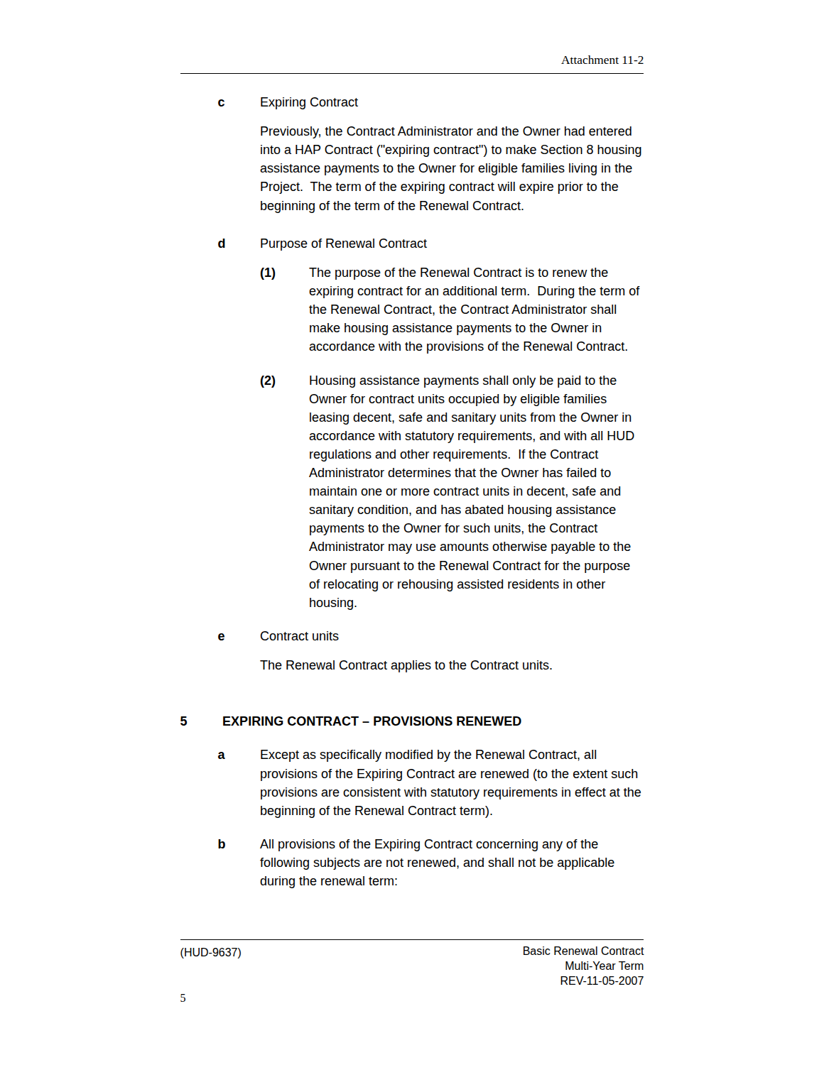Attachment 11-2
c
Expiring Contract
Previously, the Contract Administrator and the Owner had entered into a HAP Contract ("expiring contract") to make Section 8 housing assistance payments to the Owner for eligible families living in the Project. The term of the expiring contract will expire prior to the beginning of the term of the Renewal Contract.
d
Purpose of Renewal Contract
(1)
The purpose of the Renewal Contract is to renew the expiring contract for an additional term. During the term of the Renewal Contract, the Contract Administrator shall make housing assistance payments to the Owner in accordance with the provisions of the Renewal Contract.
(2)
Housing assistance payments shall only be paid to the Owner for contract units occupied by eligible families leasing decent, safe and sanitary units from the Owner in accordance with statutory requirements, and with all HUD regulations and other requirements. If the Contract Administrator determines that the Owner has failed to maintain one or more contract units in decent, safe and sanitary condition, and has abated housing assistance payments to the Owner for such units, the Contract Administrator may use amounts otherwise payable to the Owner pursuant to the Renewal Contract for the purpose of relocating or rehousing assisted residents in other housing.
e
Contract units
The Renewal Contract applies to the Contract units.
5 EXPIRING CONTRACT – PROVISIONS RENEWED
a
Except as specifically modified by the Renewal Contract, all provisions of the Expiring Contract are renewed (to the extent such provisions are consistent with statutory requirements in effect at the beginning of the Renewal Contract term).
b
All provisions of the Expiring Contract concerning any of the following subjects are not renewed, and shall not be applicable during the renewal term:
(HUD-9637)
Basic Renewal Contract
Multi-Year Term
REV-11-05-2007
5